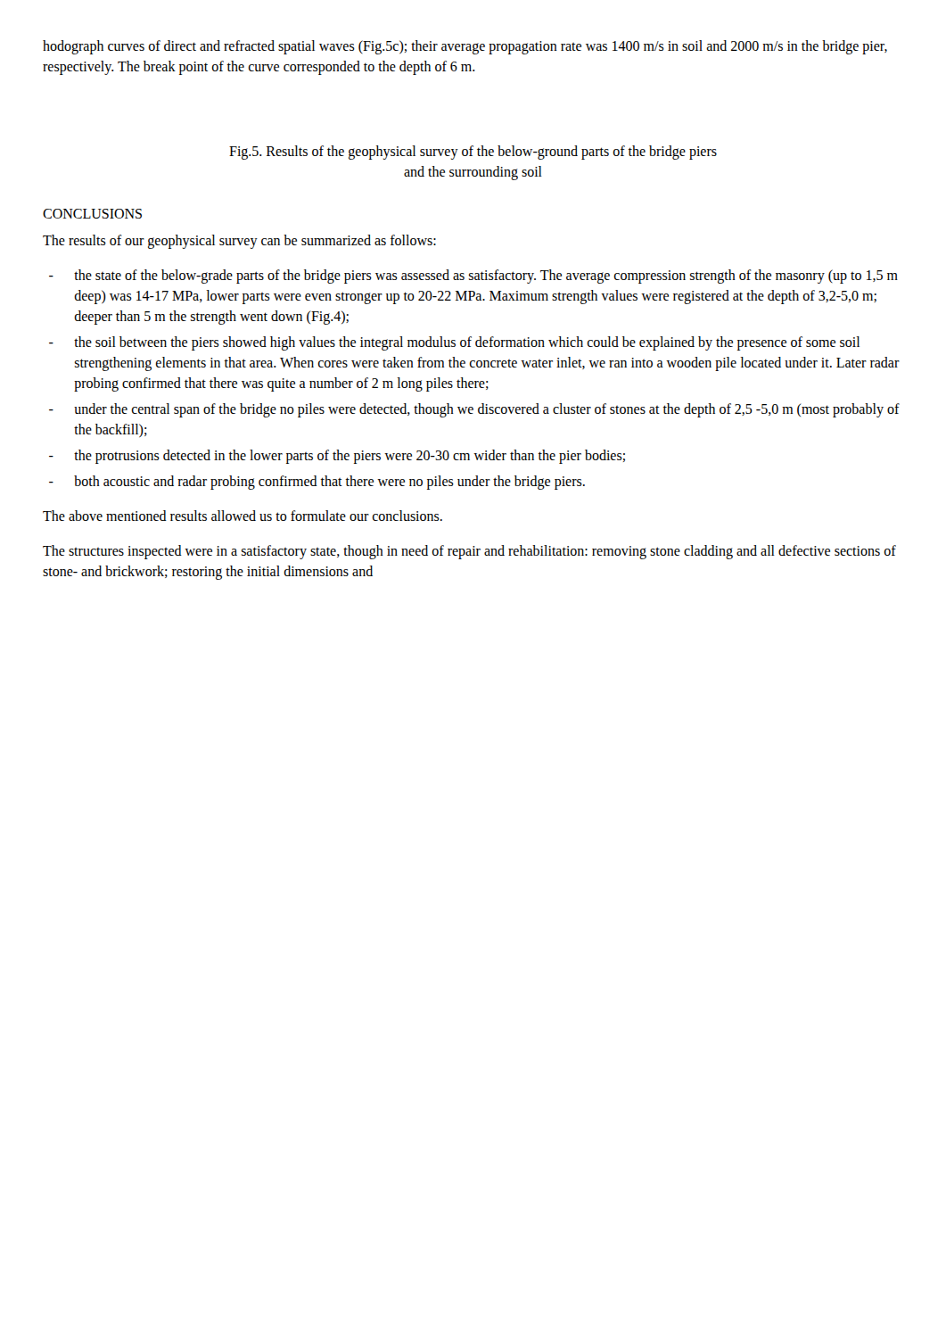hodograph curves of direct and refracted spatial waves (Fig.5c); their average propagation rate was 1400 m/s in soil and 2000 m/s in the bridge pier, respectively. The break point of the curve corresponded to the depth of 6 m.
Fig.5. Results of the geophysical survey of the below-ground parts of the bridge piers
and the surrounding soil
Conclusions
The results of our geophysical survey can be summarized as follows:
the state of the below-grade parts of the bridge piers was assessed as satisfactory. The average compression strength of the masonry (up to 1,5 m deep) was 14-17 MPa, lower parts were even stronger up to 20-22 MPa. Maximum strength values were registered at the depth of 3,2-5,0 m; deeper than 5 m the strength went down (Fig.4);
the soil between the piers showed high values the integral modulus of deformation which could be explained by the presence of some soil strengthening elements in that area. When cores were taken from the concrete water inlet, we ran into a wooden pile located under it. Later radar probing confirmed that there was quite a number of 2 m long piles there;
under the central span of the bridge no piles were detected, though we discovered a cluster of stones at the depth of 2,5 -5,0 m (most probably of the backfill);
the protrusions detected in the lower parts of the piers were 20-30 cm wider than the pier bodies;
both acoustic and radar probing confirmed that there were no piles under the bridge piers.
The above mentioned results allowed us to formulate our conclusions.
The structures inspected were in a satisfactory state, though in need of repair and rehabilitation: removing stone cladding and all defective sections of stone- and brickwork; restoring the initial dimensions and